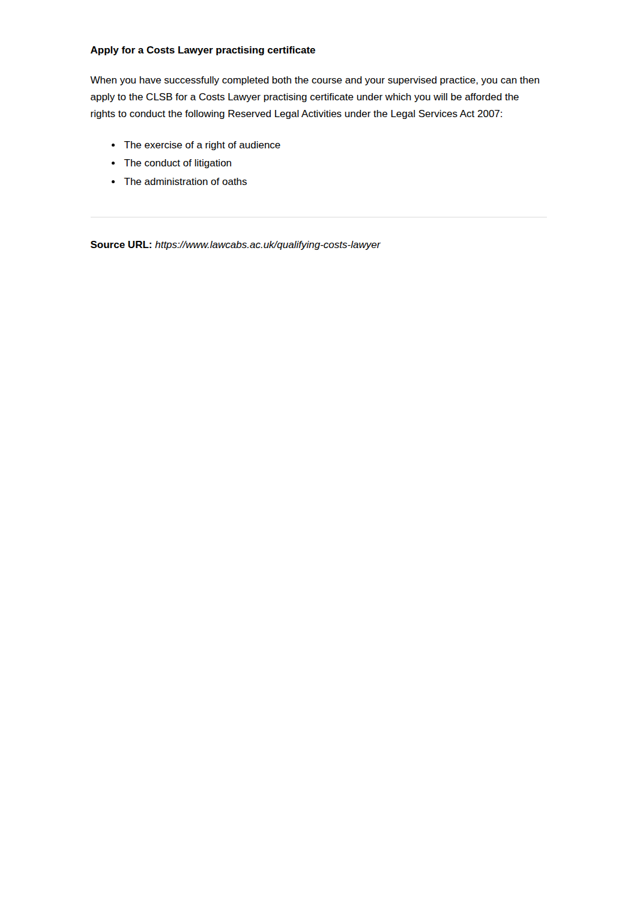Apply for a Costs Lawyer practising certificate
When you have successfully completed both the course and your supervised practice, you can then apply to the CLSB for a Costs Lawyer practising certificate under which you will be afforded the rights to conduct the following Reserved Legal Activities under the Legal Services Act 2007:
The exercise of a right of audience
The conduct of litigation
The administration of oaths
Source URL: https://www.lawcabs.ac.uk/qualifying-costs-lawyer